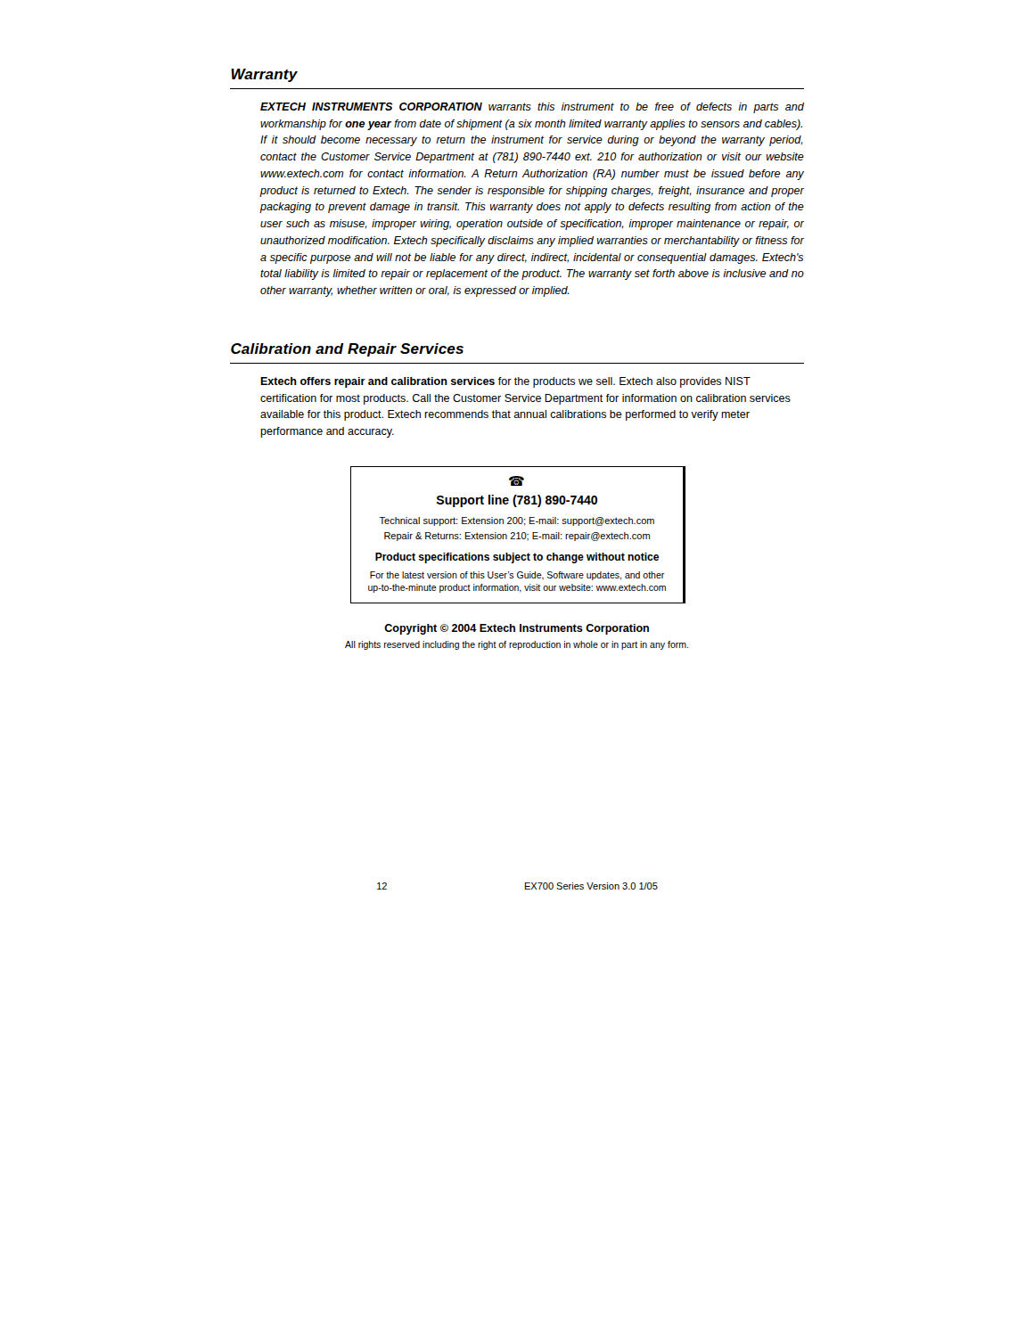Warranty
EXTECH INSTRUMENTS CORPORATION warrants this instrument to be free of defects in parts and workmanship for one year from date of shipment (a six month limited warranty applies to sensors and cables). If it should become necessary to return the instrument for service during or beyond the warranty period, contact the Customer Service Department at (781) 890-7440 ext. 210 for authorization or visit our website www.extech.com for contact information. A Return Authorization (RA) number must be issued before any product is returned to Extech. The sender is responsible for shipping charges, freight, insurance and proper packaging to prevent damage in transit. This warranty does not apply to defects resulting from action of the user such as misuse, improper wiring, operation outside of specification, improper maintenance or repair, or unauthorized modification. Extech specifically disclaims any implied warranties or merchantability or fitness for a specific purpose and will not be liable for any direct, indirect, incidental or consequential damages. Extech's total liability is limited to repair or replacement of the product. The warranty set forth above is inclusive and no other warranty, whether written or oral, is expressed or implied.
Calibration and Repair Services
Extech offers repair and calibration services for the products we sell. Extech also provides NIST certification for most products. Call the Customer Service Department for information on calibration services available for this product. Extech recommends that annual calibrations be performed to verify meter performance and accuracy.
☎
Support line (781) 890-7440
Technical support: Extension 200; E-mail: support@extech.com
Repair & Returns: Extension 210; E-mail: repair@extech.com
Product specifications subject to change without notice
For the latest version of this User’s Guide, Software updates, and other
up-to-the-minute product information, visit our website: www.extech.com
Copyright © 2004 Extech Instruments Corporation
All rights reserved including the right of reproduction in whole or in part in any form.
12 EX700 Series Version 3.0 1/05